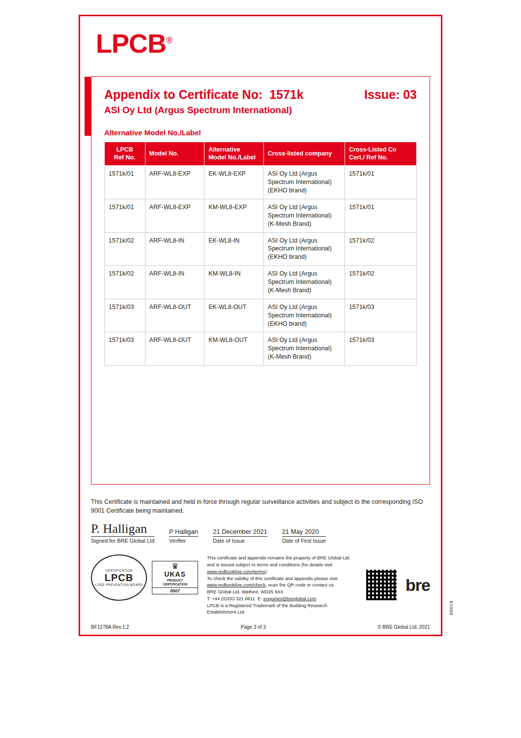LPCB®
Appendix to Certificate No: 1571k
Issue: 03
ASI Oy Ltd (Argus Spectrum International)
Alternative Model No./Label
| LPCB Ref No. | Model No. | Alternative Model No./Label | Cross-listed company | Cross-Listed Co Cert./ Ref No. |
| --- | --- | --- | --- | --- |
| 1571k/01 | ARF-WL8-EXP | EK-WL8-EXP | ASI Oy Ltd (Argus Spectrum International) (EKHO brand) | 1571k/01 |
| 1571k/01 | ARF-WL8-EXP | KM-WL8-EXP | ASI Oy Ltd (Argus Spectrum International) (K-Mesh Brand) | 1571k/01 |
| 1571k/02 | ARF-WL8-IN | EK-WL8-IN | ASI Oy Ltd (Argus Spectrum International) (EKHO brand) | 1571k/02 |
| 1571k/02 | ARF-WL8-IN | KM-WL8-IN | ASI Oy Ltd (Argus Spectrum International) (K-Mesh Brand) | 1571k/02 |
| 1571k/03 | ARF-WL8-OUT | EK-WL8-OUT | ASI Oy Ltd (Argus Spectrum International) (EKHO brand) | 1571k/03 |
| 1571k/03 | ARF-WL8-OUT | KM-WL8-OUT | ASI Oy Ltd (Argus Spectrum International) (K-Mesh Brand) | 1571k/03 |
This Certificate is maintained and held in force through regular surveillance activities and subject to the corresponding ISO 9001 Certificate being maintained.
P. Halligan
Signed for BRE Global Ltd
P Halligan Verifier
21 December 2021 Date of Issue
21 May 2020 Date of First Issue
CERTIFICATION
LPCB
LOSS PREVENTION BOARD
♛
UKAS
PRODUCT
CERTIFICATION
0007
This certificate and appendix remains the property of BRE Global Ltd. and is issued subject to terms and conditions (for details visit www.redbooklive.com/terms).
To check the validity of this certificate and appendix please visit www.redbooklive.com/check, scan the QR code or contact us.
BRE Global Ltd, Watford, WD25 9XX
T: +44 (0)333 321 8811 E: enquiries@breglobal.com
LPCB is a Registered Trademark of the Building Research Establishment Ltd.
bre
BF1278A Rev.1.2
Page 3 of 3
© BRE Global Ltd, 2021
80018